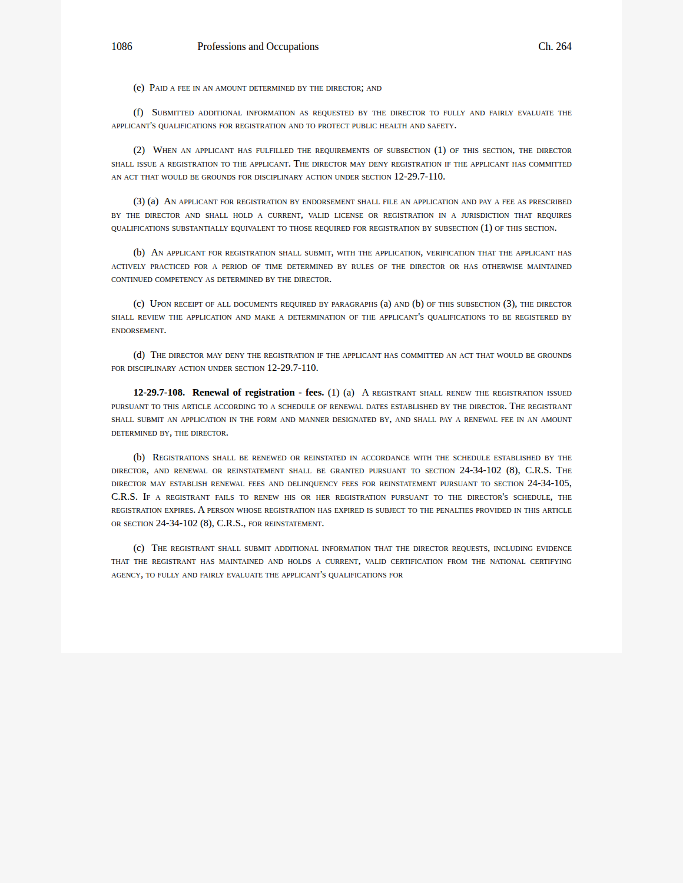1086
Professions and Occupations
Ch. 264
(e) Paid a fee in an amount determined by the director; and
(f) Submitted additional information as requested by the director to fully and fairly evaluate the applicant's qualifications for registration and to protect public health and safety.
(2) When an applicant has fulfilled the requirements of subsection (1) of this section, the director shall issue a registration to the applicant. The director may deny registration if the applicant has committed an act that would be grounds for disciplinary action under section 12-29.7-110.
(3) (a) An applicant for registration by endorsement shall file an application and pay a fee as prescribed by the director and shall hold a current, valid license or registration in a jurisdiction that requires qualifications substantially equivalent to those required for registration by subsection (1) of this section.
(b) An applicant for registration shall submit, with the application, verification that the applicant has actively practiced for a period of time determined by rules of the director or has otherwise maintained continued competency as determined by the director.
(c) Upon receipt of all documents required by paragraphs (a) and (b) of this subsection (3), the director shall review the application and make a determination of the applicant's qualifications to be registered by endorsement.
(d) The director may deny the registration if the applicant has committed an act that would be grounds for disciplinary action under section 12-29.7-110.
12-29.7-108. Renewal of registration - fees. (1) (a) A registrant shall renew the registration issued pursuant to this article according to a schedule of renewal dates established by the director. The registrant shall submit an application in the form and manner designated by, and shall pay a renewal fee in an amount determined by, the director.
(b) Registrations shall be renewed or reinstated in accordance with the schedule established by the director, and renewal or reinstatement shall be granted pursuant to section 24-34-102 (8), C.R.S. The director may establish renewal fees and delinquency fees for reinstatement pursuant to section 24-34-105, C.R.S. If a registrant fails to renew his or her registration pursuant to the director's schedule, the registration expires. A person whose registration has expired is subject to the penalties provided in this article or section 24-34-102 (8), C.R.S., for reinstatement.
(c) The registrant shall submit additional information that the director requests, including evidence that the registrant has maintained and holds a current, valid certification from the national certifying agency, to fully and fairly evaluate the applicant's qualifications for